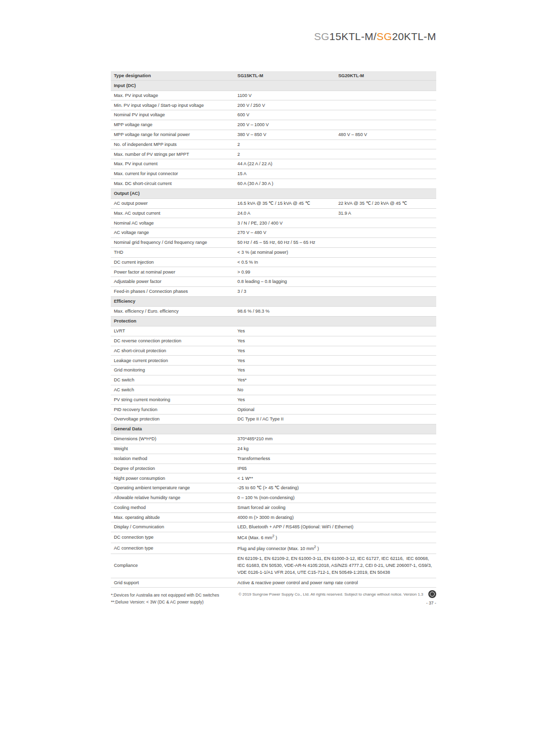SG15KTL-M/SG20KTL-M
| Type designation | SG15KTL-M | SG20KTL-M |
| Input (DC) |
| Max. PV input voltage | 1100 V |
| Min. PV input voltage / Start-up input voltage | 200 V / 250 V |
| Nominal PV input voltage | 600 V |
| MPP voltage range | 200 V – 1000 V |
| MPP voltage range for nominal power | 380 V – 850 V | 480 V – 850 V |
| No. of independent MPP inputs | 2 |
| Max. number of PV strings per MPPT | 2 |
| Max. PV input current | 44 A (22 A / 22 A) |
| Max. current for input connector | 15 A |
| Max. DC short-circuit current | 60 A (30 A / 30 A ) |
| Output (AC) |
| AC output power | 16.5 kVA @ 35 ℃ / 15 kVA @ 45 ℃ | 22 kVA @ 35 ℃ / 20 kVA @ 45 ℃ |
| Max. AC output current | 24.0 A | 31.9 A |
| Nominal AC voltage | 3 / N / PE, 230 / 400 V |
| AC voltage range | 270 V – 480 V |
| Nominal grid frequency / Grid frequency range | 50 Hz / 45 – 55 Hz, 60 Hz / 55 – 65 Hz |
| THD | < 3 % (at nominal power) |
| DC current injection | < 0.5 % In |
| Power factor at nominal power | > 0.99 |
| Adjustable power factor | 0.8 leading – 0.8 lagging |
| Feed-in phases / Connection phases | 3 / 3 |
| Efficiency |
| Max. efficiency / Euro. efficiency | 98.6 % / 98.3 % |
| Protection |
| LVRT | Yes |
| DC reverse connection protection | Yes |
| AC short-circuit protection | Yes |
| Leakage current protection | Yes |
| Grid monitoring | Yes |
| DC switch | Yes* |
| AC switch | No |
| PV string current monitoring | Yes |
| PID recovery function | Optional |
| Overvoltage protection | DC Type II / AC Type II |
| General Data |
| Dimensions (W*H*D) | 370*485*210 mm |
| Weight | 24 kg |
| Isolation method | Transformerless |
| Degree of protection | IP65 |
| Night power consumption | < 1 W** |
| Operating ambient temperature range | -25 to 60 ℃ (> 45 ℃ derating) |
| Allowable relative humidity range | 0 – 100 % (non-condensing) |
| Cooling method | Smart forced air cooling |
| Max. operating altitude | 4000 m (> 3000 m derating) |
| Display / Communication | LED, Bluetooth + APP / RS485 (Optional: WiFi / Ethernet) |
| DC connection type | MC4 (Max. 6 mm 2 ) |
| AC connection type | Plug and play connector (Max. 10 mm 2 ) |
| Compliance | EN 62109-1, EN 62109-2, EN 61000-3-11, EN 61000-3-12, IEC 61727, IEC 62116, IEC 60068, IEC 61683, EN 50530, VDE-AR-N 4105:2018, AS/NZS 4777.2, CEI 0-21, UNE 206007-1, G59/3, VDE 0126-1-1/A1 VFR 2014, UTE C15-712-1, EN 50549-1:2019, EN 50438 |
| Grid support | Active & reactive power control and power ramp rate control |
*:Devices for Australia are not equipped with DC switches
**:Deluxe Version: < 3W (DC & AC power supply)
© 2019 Sungrow Power Supply Co., Ltd. All rights reserved. Subject to change without notice. Version 1.3
- 37 -